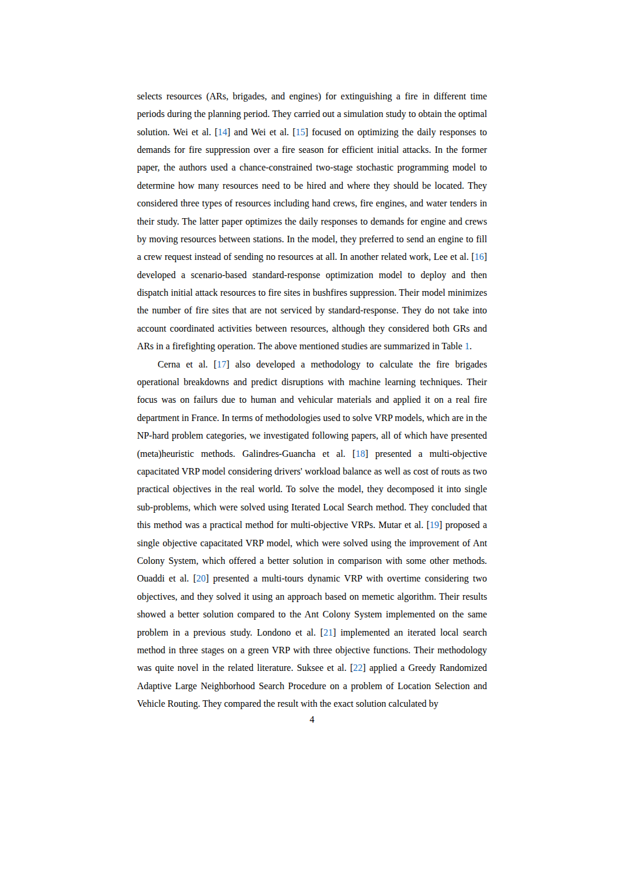selects resources (ARs, brigades, and engines) for extinguishing a fire in different time periods during the planning period. They carried out a simulation study to obtain the optimal solution. Wei et al. [14] and Wei et al. [15] focused on optimizing the daily responses to demands for fire suppression over a fire season for efficient initial attacks. In the former paper, the authors used a chance-constrained two-stage stochastic programming model to determine how many resources need to be hired and where they should be located. They considered three types of resources including hand crews, fire engines, and water tenders in their study. The latter paper optimizes the daily responses to demands for engine and crews by moving resources between stations. In the model, they preferred to send an engine to fill a crew request instead of sending no resources at all. In another related work, Lee et al. [16] developed a scenario-based standard-response optimization model to deploy and then dispatch initial attack resources to fire sites in bushfires suppression. Their model minimizes the number of fire sites that are not serviced by standard-response. They do not take into account coordinated activities between resources, although they considered both GRs and ARs in a firefighting operation. The above mentioned studies are summarized in Table 1.
Cerna et al. [17] also developed a methodology to calculate the fire brigades operational breakdowns and predict disruptions with machine learning techniques. Their focus was on failurs due to human and vehicular materials and applied it on a real fire department in France. In terms of methodologies used to solve VRP models, which are in the NP-hard problem categories, we investigated following papers, all of which have presented (meta)heuristic methods. Galindres-Guancha et al. [18] presented a multi-objective capacitated VRP model considering drivers' workload balance as well as cost of routs as two practical objectives in the real world. To solve the model, they decomposed it into single sub-problems, which were solved using Iterated Local Search method. They concluded that this method was a practical method for multi-objective VRPs. Mutar et al. [19] proposed a single objective capacitated VRP model, which were solved using the improvement of Ant Colony System, which offered a better solution in comparison with some other methods. Ouaddi et al. [20] presented a multi-tours dynamic VRP with overtime considering two objectives, and they solved it using an approach based on memetic algorithm. Their results showed a better solution compared to the Ant Colony System implemented on the same problem in a previous study. Londono et al. [21] implemented an iterated local search method in three stages on a green VRP with three objective functions. Their methodology was quite novel in the related literature. Suksee et al. [22] applied a Greedy Randomized Adaptive Large Neighborhood Search Procedure on a problem of Location Selection and Vehicle Routing. They compared the result with the exact solution calculated by
4